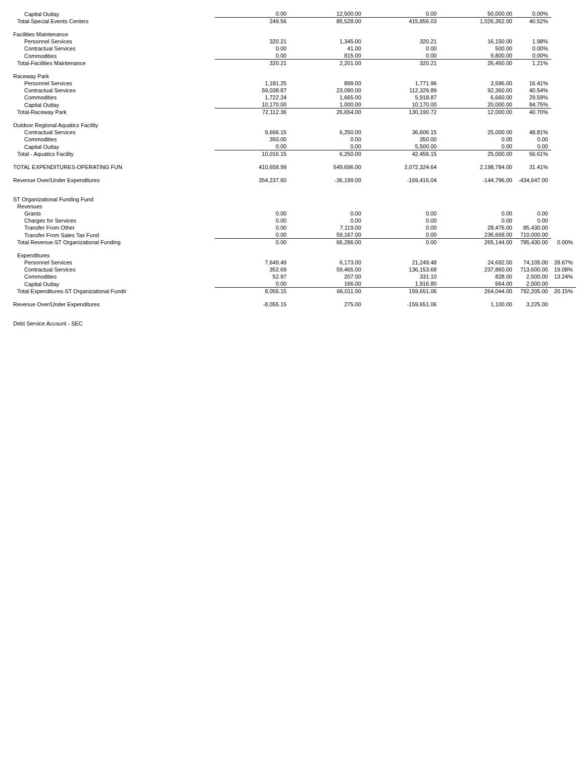| Capital Outlay | 0.00 | 12,500.00 | 0.00 | 50,000.00 | 0.00% |
| Total-Special Events Centers | 249.56 | 85,528.00 | 415,856.03 | 1,026,352.00 | 40.52% |
| Facilities Maintenance | | | | | |
| Personnel Services | 320.21 | 1,345.00 | 320.21 | 16,150.00 | 1.98% |
| Contractual Services | 0.00 | 41.00 | 0.00 | 500.00 | 0.00% |
| Commodities | 0.00 | 815.00 | 0.00 | 9,800.00 | 0.00% |
| Total-Facilities Maintenance | 320.21 | 2,201.00 | 320.21 | 26,450.00 | 1.21% |
| Raceway Park | | | | | |
| Personnel Services | 1,181.25 | 899.00 | 1,771.96 | 3,596.00 | 16.41% |
| Contractual Services | 59,038.87 | 23,090.00 | 112,329.89 | 92,360.00 | 40.54% |
| Commodities | 1,722.24 | 1,665.00 | 5,918.87 | 6,660.00 | 29.59% |
| Capital Outlay | 10,170.00 | 1,000.00 | 10,170.00 | 20,000.00 | 84.75% |
| Total-Raceway Park | 72,112.36 | 26,654.00 | 130,190.72 | 12,000.00 | 40.70% |
| Outdoor Regional Aquatics Facility | | | | | |
| Contractual Services | 9,666.15 | 6,250.00 | 36,606.15 | 25,000.00 | 48.81% |
| Commodities | 350.00 | 0.00 | 350.00 | 0.00 | 0.00 |
| Capital Outlay | 0.00 | 0.00 | 5,500.00 | 0.00 | 0.00 |
| Total - Aquatics Facility | 10,016.15 | 6,250.00 | 42,456.15 | 25,000.00 | 56.61% |
| TOTAL EXPENDITURES-OPERATING FUN | 410,658.99 | 549,696.00 | 2,072,324.64 | 2,198,784.00 | 31.41% |
| Revenue Over/Under Expenditures | 354,237.60 | -36,199.00 | -169,416.04 | -144,796.00 | -434,647.00 |
| ST Organizational Funding Fund | | | | | |
| Revenues | | | | | |
| Grants | 0.00 | 0.00 | 0.00 | 0.00 | 0.00 |
| Charges for Services | 0.00 | 0.00 | 0.00 | 0.00 | 0.00 |
| Transfer From Other | 0.00 | 7,119.00 | 0.00 | 28,476.00 | 85,430.00 |
| Transfer From Sales Tax Fund | 0.00 | 59,167.00 | 0.00 | 236,668.00 | 710,000.00 |
| Total Revenue-ST Organizational Funding | 0.00 | 66,286.00 | 0.00 | 265,144.00 | 795,430.00 | 0.00% |
| Expenditures | | | | | |
| Personnel Services | 7,649.49 | 6,173.00 | 21,249.48 | 24,692.00 | 74,105.00 | 28.67% |
| Contractual Services | 352.69 | 59,465.00 | 136,153.68 | 237,860.00 | 713,600.00 | 19.08% |
| Commodities | 52.97 | 207.00 | 331.10 | 828.00 | 2,500.00 | 13.24% |
| Capital Outlay | 0.00 | 166.00 | 1,916.80 | 664.00 | 2,000.00 | |
| Total Expenditures-ST Organizational Fundir | 8,055.15 | 66,011.00 | 159,651.06 | 264,044.00 | 792,205.00 | 20.15% |
| Revenue Over/Under Expenditures | -8,055.15 | 275.00 | -159,651.06 | 1,100.00 | 3,225.00 |
| Debt Service Account - SEC | | | | | |